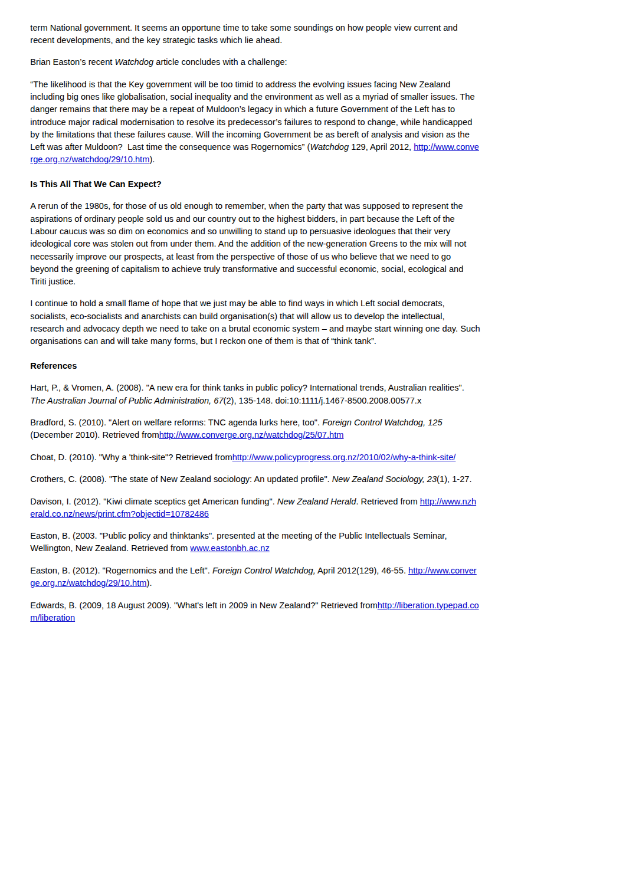term National government. It seems an opportune time to take some soundings on how people view current and recent developments, and the key strategic tasks which lie ahead.
Brian Easton’s recent Watchdog article concludes with a challenge:
“The likelihood is that the Key government will be too timid to address the evolving issues facing New Zealand including big ones like globalisation, social inequality and the environment as well as a myriad of smaller issues. The danger remains that there may be a repeat of Muldoon’s legacy in which a future Government of the Left has to introduce major radical modernisation to resolve its predecessor’s failures to respond to change, while handicapped by the limitations that these failures cause. Will the incoming Government be as bereft of analysis and vision as the Left was after Muldoon? Last time the consequence was Rogernomics” (Watchdog 129, April 2012, http://www.converge.org.nz/watchdog/29/10.htm).
Is This All That We Can Expect?
A rerun of the 1980s, for those of us old enough to remember, when the party that was supposed to represent the aspirations of ordinary people sold us and our country out to the highest bidders, in part because the Left of the Labour caucus was so dim on economics and so unwilling to stand up to persuasive ideologues that their very ideological core was stolen out from under them. And the addition of the new-generation Greens to the mix will not necessarily improve our prospects, at least from the perspective of those of us who believe that we need to go beyond the greening of capitalism to achieve truly transformative and successful economic, social, ecological and Tiriti justice.
I continue to hold a small flame of hope that we just may be able to find ways in which Left social democrats, socialists, eco-socialists and anarchists can build organisation(s) that will allow us to develop the intellectual, research and advocacy depth we need to take on a brutal economic system – and maybe start winning one day. Such organisations can and will take many forms, but I reckon one of them is that of “think tank”.
References
Hart, P., & Vromen, A. (2008). "A new era for think tanks in public policy? International trends, Australian realities". The Australian Journal of Public Administration, 67(2), 135-148. doi:10:1111/j.1467-8500.2008.00577.x
Bradford, S. (2010). "Alert on welfare reforms: TNC agenda lurks here, too". Foreign Control Watchdog, 125 (December 2010). Retrieved fromhttp://www.converge.org.nz/watchdog/25/07.htm
Choat, D. (2010). "Why a 'think-site"? Retrieved fromhttp://www.policyprogress.org.nz/2010/02/why-a-think-site/
Crothers, C. (2008). "The state of New Zealand sociology: An updated profile". New Zealand Sociology, 23(1), 1-27.
Davison, I. (2012). "Kiwi climate sceptics get American funding". New Zealand Herald. Retrieved from http://www.nzherald.co.nz/news/print.cfm?objectid=10782486
Easton, B. (2003. "Public policy and thinktanks". presented at the meeting of the Public Intellectuals Seminar, Wellington, New Zealand. Retrieved from www.eastonbh.ac.nz
Easton, B. (2012). "Rogernomics and the Left". Foreign Control Watchdog, April 2012(129), 46-55. http://www.converge.org.nz/watchdog/29/10.htm).
Edwards, B. (2009, 18 August 2009). "What's left in 2009 in New Zealand?" Retrieved fromhttp://liberation.typepad.com/liberation